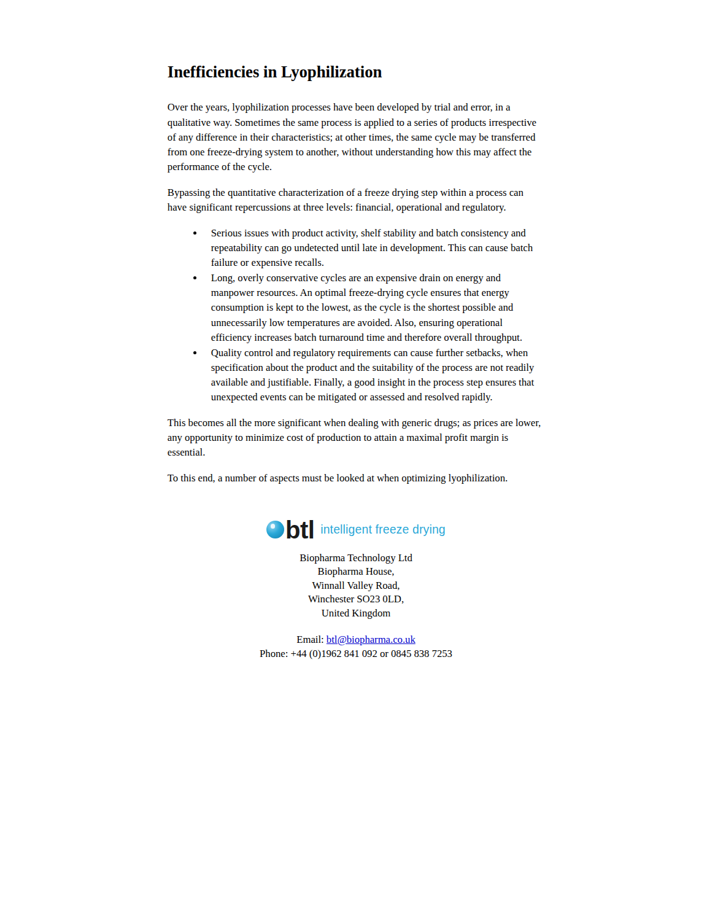Inefficiencies in Lyophilization
Over the years, lyophilization processes have been developed by trial and error, in a qualitative way. Sometimes the same process is applied to a series of products irrespective of any difference in their characteristics; at other times, the same cycle may be transferred from one freeze-drying system to another, without understanding how this may affect the performance of the cycle.
Bypassing the quantitative characterization of a freeze drying step within a process can have significant repercussions at three levels: financial, operational and regulatory.
Serious issues with product activity, shelf stability and batch consistency and repeatability can go undetected until late in development. This can cause batch failure or expensive recalls.
Long, overly conservative cycles are an expensive drain on energy and manpower resources. An optimal freeze-drying cycle ensures that energy consumption is kept to the lowest, as the cycle is the shortest possible and unnecessarily low temperatures are avoided. Also, ensuring operational efficiency increases batch turnaround time and therefore overall throughput.
Quality control and regulatory requirements can cause further setbacks, when specification about the product and the suitability of the process are not readily available and justifiable. Finally, a good insight in the process step ensures that unexpected events can be mitigated or assessed and resolved rapidly.
This becomes all the more significant when dealing with generic drugs; as prices are lower, any opportunity to minimize cost of production to attain a maximal profit margin is essential.
To this end, a number of aspects must be looked at when optimizing lyophilization.
btl intelligent freeze drying
Biopharma Technology Ltd
Biopharma House,
Winnall Valley Road,
Winchester SO23 0LD,
United Kingdom
Email: btl@biopharma.co.uk
Phone: +44 (0)1962 841 092 or 0845 838 7253